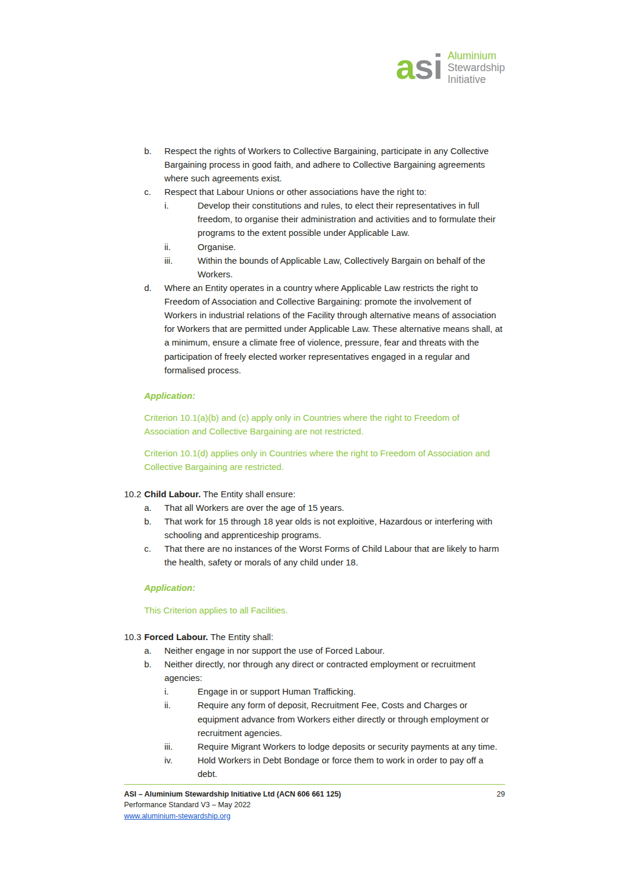asi
Aluminium
Stewardship
Initiative
b. Respect the rights of Workers to Collective Bargaining, participate in any Collective Bargaining process in good faith, and adhere to Collective Bargaining agreements where such agreements exist.
c. Respect that Labour Unions or other associations have the right to:
i. Develop their constitutions and rules, to elect their representatives in full freedom, to organise their administration and activities and to formulate their programs to the extent possible under Applicable Law.
ii. Organise.
iii. Within the bounds of Applicable Law, Collectively Bargain on behalf of the Workers.
d. Where an Entity operates in a country where Applicable Law restricts the right to Freedom of Association and Collective Bargaining: promote the involvement of Workers in industrial relations of the Facility through alternative means of association for Workers that are permitted under Applicable Law. These alternative means shall, at a minimum, ensure a climate free of violence, pressure, fear and threats with the participation of freely elected worker representatives engaged in a regular and formalised process.
Application:
Criterion 10.1(a)(b) and (c) apply only in Countries where the right to Freedom of Association and Collective Bargaining are not restricted.
Criterion 10.1(d) applies only in Countries where the right to Freedom of Association and Collective Bargaining are restricted.
10.2 Child Labour. The Entity shall ensure:
a. That all Workers are over the age of 15 years.
b. That work for 15 through 18 year olds is not exploitive, Hazardous or interfering with schooling and apprenticeship programs.
c. That there are no instances of the Worst Forms of Child Labour that are likely to harm the health, safety or morals of any child under 18.
Application:
This Criterion applies to all Facilities.
10.3 Forced Labour. The Entity shall:
a. Neither engage in nor support the use of Forced Labour.
b. Neither directly, nor through any direct or contracted employment or recruitment agencies:
i. Engage in or support Human Trafficking.
ii. Require any form of deposit, Recruitment Fee, Costs and Charges or equipment advance from Workers either directly or through employment or recruitment agencies.
iii. Require Migrant Workers to lodge deposits or security payments at any time.
iv. Hold Workers in Debt Bondage or force them to work in order to pay off a debt.
ASI – Aluminium Stewardship Initiative Ltd (ACN 606 661 125)
Performance Standard V3 – May 2022
www.aluminium-stewardship.org
29